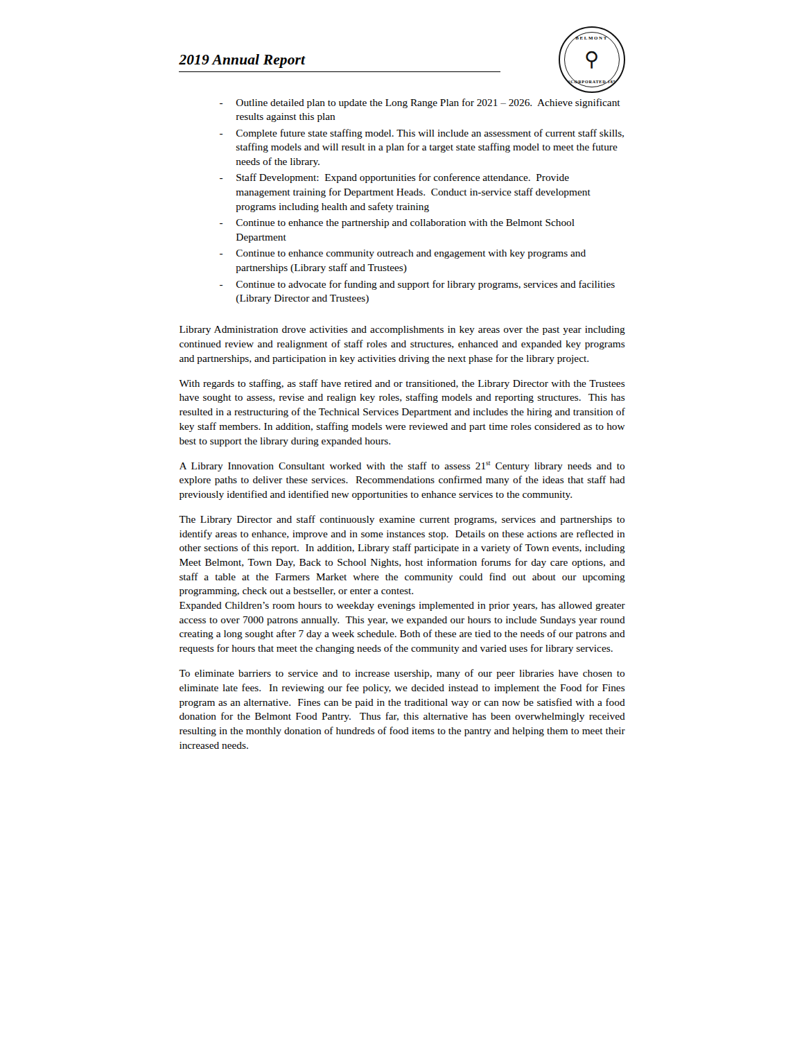2019 Annual Report
BELMONT
⚲
INCORPORATED 1859
Outline detailed plan to update the Long Range Plan for 2021 – 2026. Achieve significant results against this plan
Complete future state staffing model. This will include an assessment of current staff skills, staffing models and will result in a plan for a target state staffing model to meet the future needs of the library.
Staff Development: Expand opportunities for conference attendance. Provide management training for Department Heads. Conduct in-service staff development programs including health and safety training
Continue to enhance the partnership and collaboration with the Belmont School Department
Continue to enhance community outreach and engagement with key programs and partnerships (Library staff and Trustees)
Continue to advocate for funding and support for library programs, services and facilities (Library Director and Trustees)
Library Administration drove activities and accomplishments in key areas over the past year including continued review and realignment of staff roles and structures, enhanced and expanded key programs and partnerships, and participation in key activities driving the next phase for the library project.
With regards to staffing, as staff have retired and or transitioned, the Library Director with the Trustees have sought to assess, revise and realign key roles, staffing models and reporting structures. This has resulted in a restructuring of the Technical Services Department and includes the hiring and transition of key staff members. In addition, staffing models were reviewed and part time roles considered as to how best to support the library during expanded hours.
A Library Innovation Consultant worked with the staff to assess 21st Century library needs and to explore paths to deliver these services. Recommendations confirmed many of the ideas that staff had previously identified and identified new opportunities to enhance services to the community.
The Library Director and staff continuously examine current programs, services and partnerships to identify areas to enhance, improve and in some instances stop. Details on these actions are reflected in other sections of this report. In addition, Library staff participate in a variety of Town events, including Meet Belmont, Town Day, Back to School Nights, host information forums for day care options, and staff a table at the Farmers Market where the community could find out about our upcoming programming, check out a bestseller, or enter a contest.
Expanded Children’s room hours to weekday evenings implemented in prior years, has allowed greater access to over 7000 patrons annually. This year, we expanded our hours to include Sundays year round creating a long sought after 7 day a week schedule. Both of these are tied to the needs of our patrons and requests for hours that meet the changing needs of the community and varied uses for library services.
To eliminate barriers to service and to increase usership, many of our peer libraries have chosen to eliminate late fees. In reviewing our fee policy, we decided instead to implement the Food for Fines program as an alternative. Fines can be paid in the traditional way or can now be satisfied with a food donation for the Belmont Food Pantry. Thus far, this alternative has been overwhelmingly received resulting in the monthly donation of hundreds of food items to the pantry and helping them to meet their increased needs.